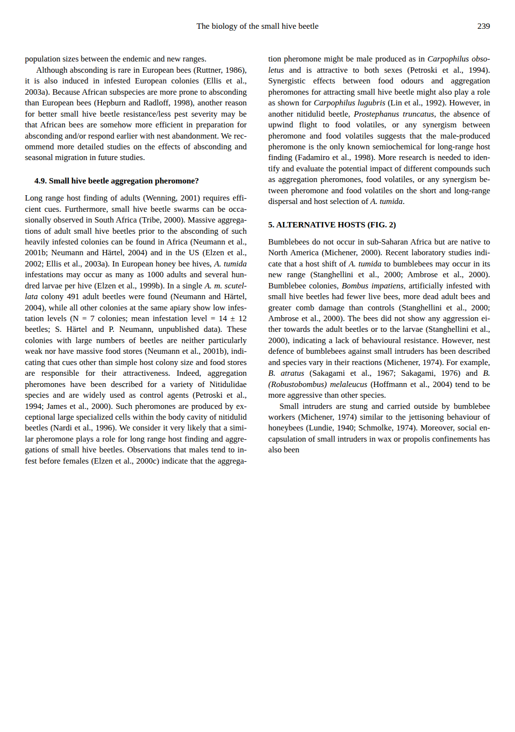The biology of the small hive beetle 239
population sizes between the endemic and new ranges.
Although absconding is rare in European bees (Ruttner, 1986), it is also induced in infested European colonies (Ellis et al., 2003a). Because African subspecies are more prone to absconding than European bees (Hepburn and Radloff, 1998), another reason for better small hive beetle resistance/less pest severity may be that African bees are somehow more efficient in preparation for absconding and/or respond earlier with nest abandonment. We recommend more detailed studies on the effects of absconding and seasonal migration in future studies.
4.9. Small hive beetle aggregation pheromone?
Long range host finding of adults (Wenning, 2001) requires efficient cues. Furthermore, small hive beetle swarms can be occasionally observed in South Africa (Tribe, 2000). Massive aggregations of adult small hive beetles prior to the absconding of such heavily infested colonies can be found in Africa (Neumann et al., 2001b; Neumann and Härtel, 2004) and in the US (Elzen et al., 2002; Ellis et al., 2003a). In European honey bee hives, A. tumida infestations may occur as many as 1000 adults and several hundred larvae per hive (Elzen et al., 1999b). In a single A. m. scutellata colony 491 adult beetles were found (Neumann and Härtel, 2004), while all other colonies at the same apiary show low infestation levels (N = 7 colonies; mean infestation level = 14 ± 12 beetles; S. Härtel and P. Neumann, unpublished data). These colonies with large numbers of beetles are neither particularly weak nor have massive food stores (Neumann et al., 2001b), indicating that cues other than simple host colony size and food stores are responsible for their attractiveness. Indeed, aggregation pheromones have been described for a variety of Nitidulidae species and are widely used as control agents (Petroski et al., 1994; James et al., 2000). Such pheromones are produced by exceptional large specialized cells within the body cavity of nitidulid beetles (Nardi et al., 1996). We consider it very likely that a similar pheromone plays a role for long range host finding and aggregations of small hive beetles. Observations that males tend to infest before females (Elzen et al., 2000c) indicate that the aggregation pheromone might be male produced as in Carpophilus obsoletus and is attractive to both sexes (Petroski et al., 1994). Synergistic effects between food odours and aggregation pheromones for attracting small hive beetle might also play a role as shown for Carpophilus lugubris (Lin et al., 1992). However, in another nitidulid beetle, Prostephanus truncatus, the absence of upwind flight to food volatiles, or any synergism between pheromone and food volatiles suggests that the male-produced pheromone is the only known semiochemical for long-range host finding (Fadamiro et al., 1998). More research is needed to identify and evaluate the potential impact of different compounds such as aggregation pheromones, food volatiles, or any synergism between pheromone and food volatiles on the short and long-range dispersal and host selection of A. tumida.
5. ALTERNATIVE HOSTS (FIG. 2)
Bumblebees do not occur in sub-Saharan Africa but are native to North America (Michener, 2000). Recent laboratory studies indicate that a host shift of A. tumida to bumblebees may occur in its new range (Stanghellini et al., 2000; Ambrose et al., 2000). Bumblebee colonies, Bombus impatiens, artificially infested with small hive beetles had fewer live bees, more dead adult bees and greater comb damage than controls (Stanghellini et al., 2000; Ambrose et al., 2000). The bees did not show any aggression either towards the adult beetles or to the larvae (Stanghellini et al., 2000), indicating a lack of behavioural resistance. However, nest defence of bumblebees against small intruders has been described and species vary in their reactions (Michener, 1974). For example, B. atratus (Sakagami et al., 1967; Sakagami, 1976) and B. (Robustobombus) melaleucus (Hoffmann et al., 2004) tend to be more aggressive than other species.
Small intruders are stung and carried outside by bumblebee workers (Michener, 1974) similar to the jettisoning behaviour of honeybees (Lundie, 1940; Schmolke, 1974). Moreover, social encapsulation of small intruders in wax or propolis confinements has also been